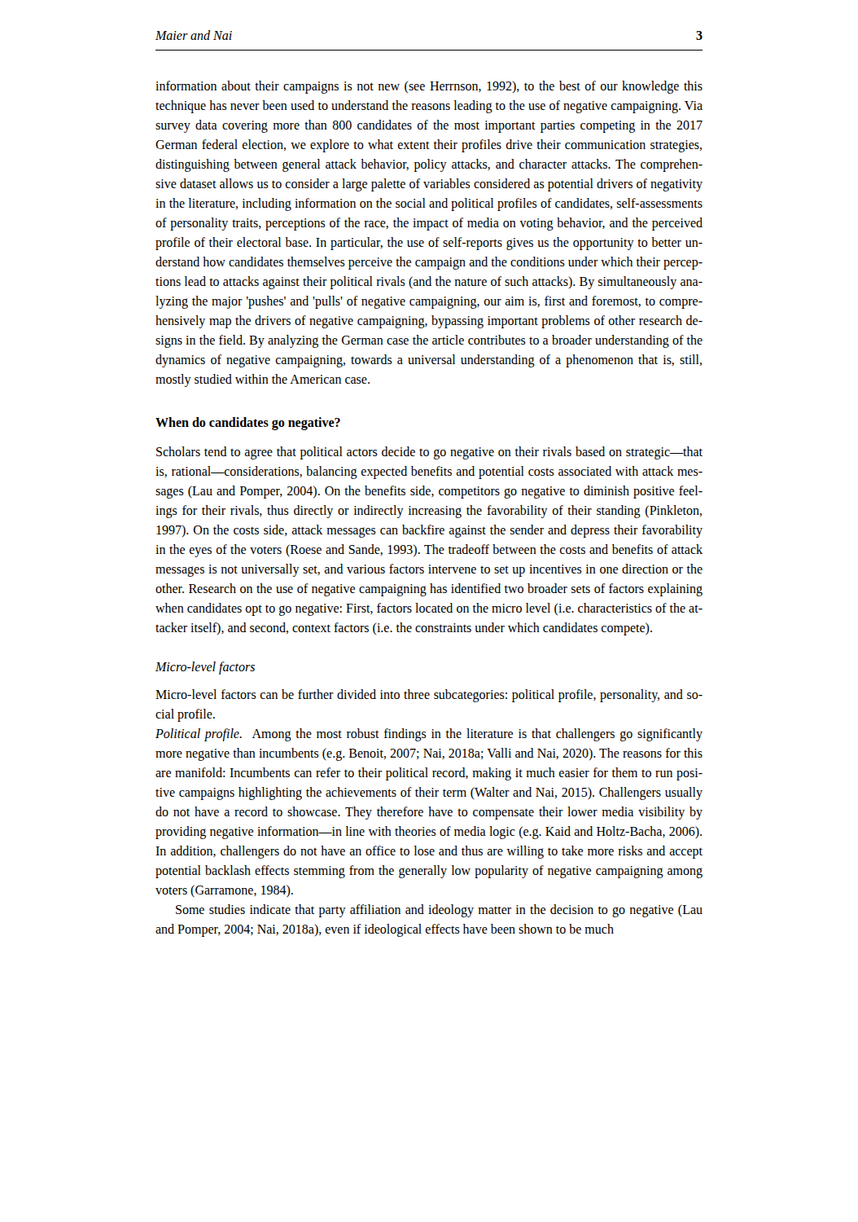Maier and Nai 3
information about their campaigns is not new (see Herrnson, 1992), to the best of our knowledge this technique has never been used to understand the reasons leading to the use of negative campaigning. Via survey data covering more than 800 candidates of the most important parties competing in the 2017 German federal election, we explore to what extent their profiles drive their communication strategies, distinguishing between general attack behavior, policy attacks, and character attacks. The comprehensive dataset allows us to consider a large palette of variables considered as potential drivers of negativity in the literature, including information on the social and political profiles of candidates, self-assessments of personality traits, perceptions of the race, the impact of media on voting behavior, and the perceived profile of their electoral base. In particular, the use of self-reports gives us the opportunity to better understand how candidates themselves perceive the campaign and the conditions under which their perceptions lead to attacks against their political rivals (and the nature of such attacks). By simultaneously analyzing the major 'pushes' and 'pulls' of negative campaigning, our aim is, first and foremost, to comprehensively map the drivers of negative campaigning, bypassing important problems of other research designs in the field. By analyzing the German case the article contributes to a broader understanding of the dynamics of negative campaigning, towards a universal understanding of a phenomenon that is, still, mostly studied within the American case.
When do candidates go negative?
Scholars tend to agree that political actors decide to go negative on their rivals based on strategic—that is, rational—considerations, balancing expected benefits and potential costs associated with attack messages (Lau and Pomper, 2004). On the benefits side, competitors go negative to diminish positive feelings for their rivals, thus directly or indirectly increasing the favorability of their standing (Pinkleton, 1997). On the costs side, attack messages can backfire against the sender and depress their favorability in the eyes of the voters (Roese and Sande, 1993). The tradeoff between the costs and benefits of attack messages is not universally set, and various factors intervene to set up incentives in one direction or the other. Research on the use of negative campaigning has identified two broader sets of factors explaining when candidates opt to go negative: First, factors located on the micro level (i.e. characteristics of the attacker itself), and second, context factors (i.e. the constraints under which candidates compete).
Micro-level factors
Micro-level factors can be further divided into three subcategories: political profile, personality, and social profile.
Political profile. Among the most robust findings in the literature is that challengers go significantly more negative than incumbents (e.g. Benoit, 2007; Nai, 2018a; Valli and Nai, 2020). The reasons for this are manifold: Incumbents can refer to their political record, making it much easier for them to run positive campaigns highlighting the achievements of their term (Walter and Nai, 2015). Challengers usually do not have a record to showcase. They therefore have to compensate their lower media visibility by providing negative information—in line with theories of media logic (e.g. Kaid and Holtz-Bacha, 2006). In addition, challengers do not have an office to lose and thus are willing to take more risks and accept potential backlash effects stemming from the generally low popularity of negative campaigning among voters (Garramone, 1984).
Some studies indicate that party affiliation and ideology matter in the decision to go negative (Lau and Pomper, 2004; Nai, 2018a), even if ideological effects have been shown to be much